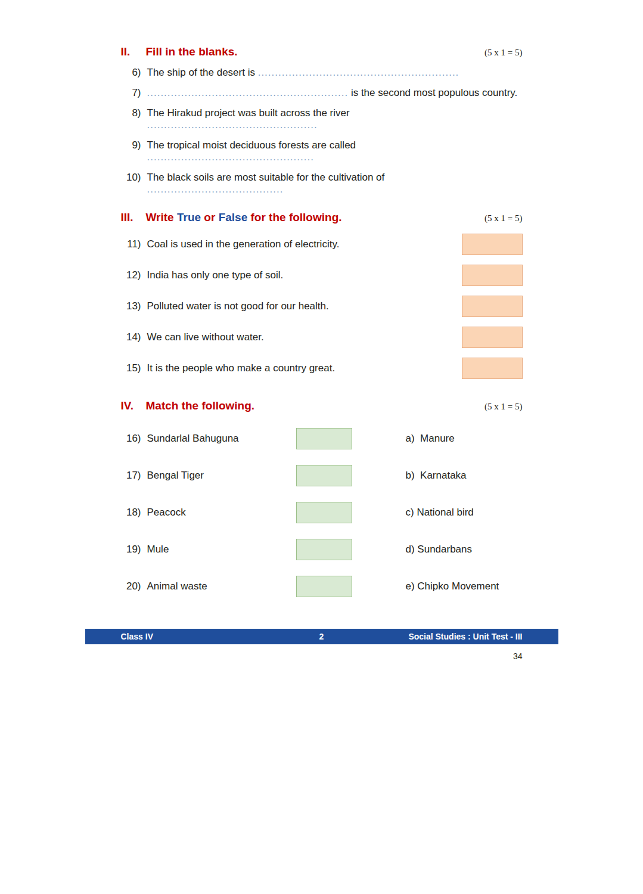II.
Fill in the blanks.
(5 x 1 = 5)
6) The ship of the desert is ...........................................................
7) ........................................................... is the second most populous country.
8) The Hirakud project was built across the river ..................................................
9) The tropical moist deciduous forests are called .................................................
10) The black soils are most suitable for the cultivation of ........................................
III.
Write True or False for the following.
(5 x 1 = 5)
11) Coal is used in the generation of electricity.
12) India has only one type of soil.
13) Polluted water is not good for our health.
14) We can live without water.
15) It is the people who make a country great.
IV.
Match the following.
(5 x 1 = 5)
16) Sundarlal Bahuguna a) Manure
17) Bengal Tiger b) Karnataka
18) Peacock c) National bird
19) Mule d) Sundarbans
20) Animal waste e) Chipko Movement
Class IV
2
Social Studies : Unit Test - III
34